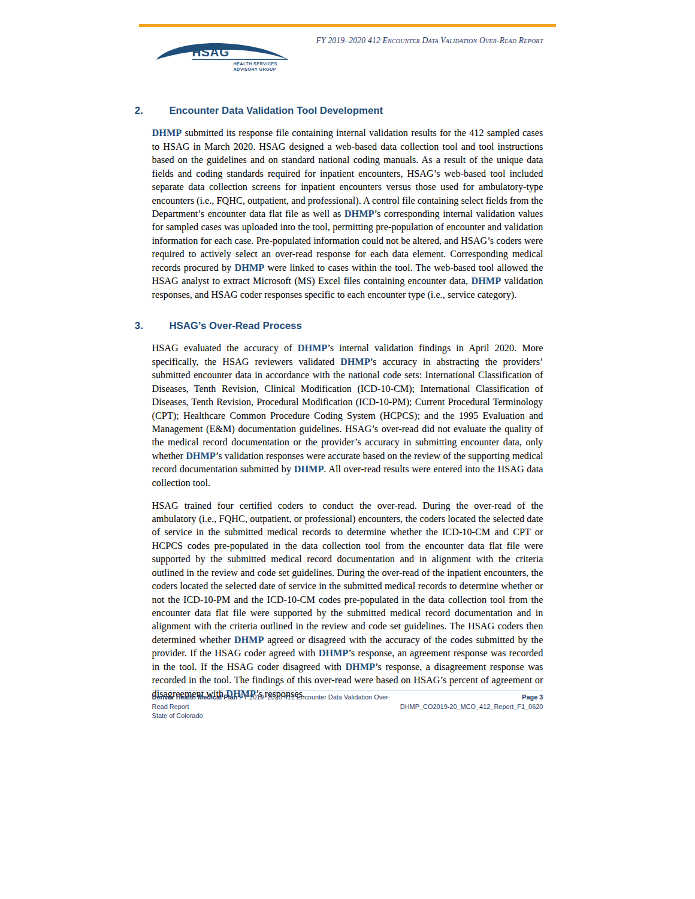HSAG HEALTH SERVICES ADVISORY GROUP
FY 2019–2020 412 Encounter Data Validation Over-Read Report
2. Encounter Data Validation Tool Development
DHMP submitted its response file containing internal validation results for the 412 sampled cases to HSAG in March 2020. HSAG designed a web-based data collection tool and tool instructions based on the guidelines and on standard national coding manuals. As a result of the unique data fields and coding standards required for inpatient encounters, HSAG’s web-based tool included separate data collection screens for inpatient encounters versus those used for ambulatory-type encounters (i.e., FQHC, outpatient, and professional). A control file containing select fields from the Department’s encounter data flat file as well as DHMP’s corresponding internal validation values for sampled cases was uploaded into the tool, permitting pre-population of encounter and validation information for each case. Pre-populated information could not be altered, and HSAG’s coders were required to actively select an over-read response for each data element. Corresponding medical records procured by DHMP were linked to cases within the tool. The web-based tool allowed the HSAG analyst to extract Microsoft (MS) Excel files containing encounter data, DHMP validation responses, and HSAG coder responses specific to each encounter type (i.e., service category).
3. HSAG’s Over-Read Process
HSAG evaluated the accuracy of DHMP’s internal validation findings in April 2020. More specifically, the HSAG reviewers validated DHMP’s accuracy in abstracting the providers’ submitted encounter data in accordance with the national code sets: International Classification of Diseases, Tenth Revision, Clinical Modification (ICD-10-CM); International Classification of Diseases, Tenth Revision, Procedural Modification (ICD-10-PM); Current Procedural Terminology (CPT); Healthcare Common Procedure Coding System (HCPCS); and the 1995 Evaluation and Management (E&M) documentation guidelines. HSAG’s over-read did not evaluate the quality of the medical record documentation or the provider’s accuracy in submitting encounter data, only whether DHMP’s validation responses were accurate based on the review of the supporting medical record documentation submitted by DHMP. All over-read results were entered into the HSAG data collection tool.
HSAG trained four certified coders to conduct the over-read. During the over-read of the ambulatory (i.e., FQHC, outpatient, or professional) encounters, the coders located the selected date of service in the submitted medical records to determine whether the ICD-10-CM and CPT or HCPCS codes pre-populated in the data collection tool from the encounter data flat file were supported by the submitted medical record documentation and in alignment with the criteria outlined in the review and code set guidelines. During the over-read of the inpatient encounters, the coders located the selected date of service in the submitted medical records to determine whether or not the ICD-10-PM and the ICD-10-CM codes pre-populated in the data collection tool from the encounter data flat file were supported by the submitted medical record documentation and in alignment with the criteria outlined in the review and code set guidelines. The HSAG coders then determined whether DHMP agreed or disagreed with the accuracy of the codes submitted by the provider. If the HSAG coder agreed with DHMP’s response, an agreement response was recorded in the tool. If the HSAG coder disagreed with DHMP’s response, a disagreement response was recorded in the tool. The findings of this over-read were based on HSAG’s percent of agreement or disagreement with DHMP’s responses.
Denver Health Medical Plan FY 2019–2020 412 Encounter Data Validation Over-Read Report
State of Colorado
Page 3
DHMP_CO2019-20_MCO_412_Report_F1_0620